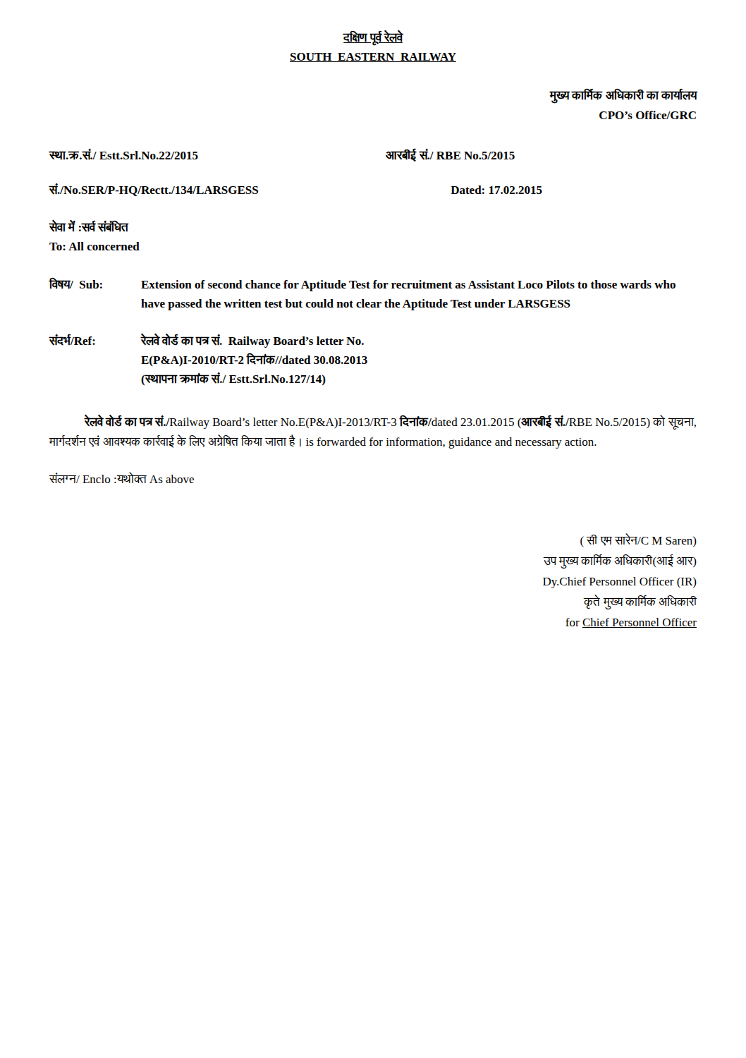दक्षिण पूर्व रेलवे SOUTH EASTERN RAILWAY
मुख्य कार्मिक अधिकारी का कार्यालय
CPO’s Office/GRC
स्था.क्र.सं./ Estt.Srl.No.22/2015
आरबीई सं./ RBE No.5/2015
सं./No.SER/P-HQ/Rectt./134/LARSGESS
Dated: 17.02.2015
सेवा में :सर्व संबंधित
To: All concerned
विषय/ Sub:
Extension of second chance for Aptitude Test for recruitment as Assistant Loco Pilots to those wards who have passed the written test but could not clear the Aptitude Test under LARSGESS
संदर्भ/Ref:
रेलवे वोर्ड का पत्र सं. Railway Board’s letter No.
E(P&A)I-2010/RT-2 दिनांक//dated 30.08.2013
(स्थापना क्रमांक सं./ Estt.Srl.No.127/14)
रेलवे वोर्ड का पत्र सं./Railway Board’s letter No.E(P&A)I-2013/RT-3 दिनांक/dated 23.01.2015 (आरबीई सं./RBE No.5/2015) को सूचना, मार्गदर्शन एवं आवश्यक कार्रवाई के लिए अग्रेषित किया जाता है। is forwarded for information, guidance and necessary action.
संलग्न/ Enclo :यथोक्त As above
( सी एम सारेन/C M Saren)
उप मुख्य कार्मिक अधिकारी(आई आर)
Dy.Chief Personnel Officer (IR)
कृते मुख्य कार्मिक अधिकारी
for Chief Personnel Officer